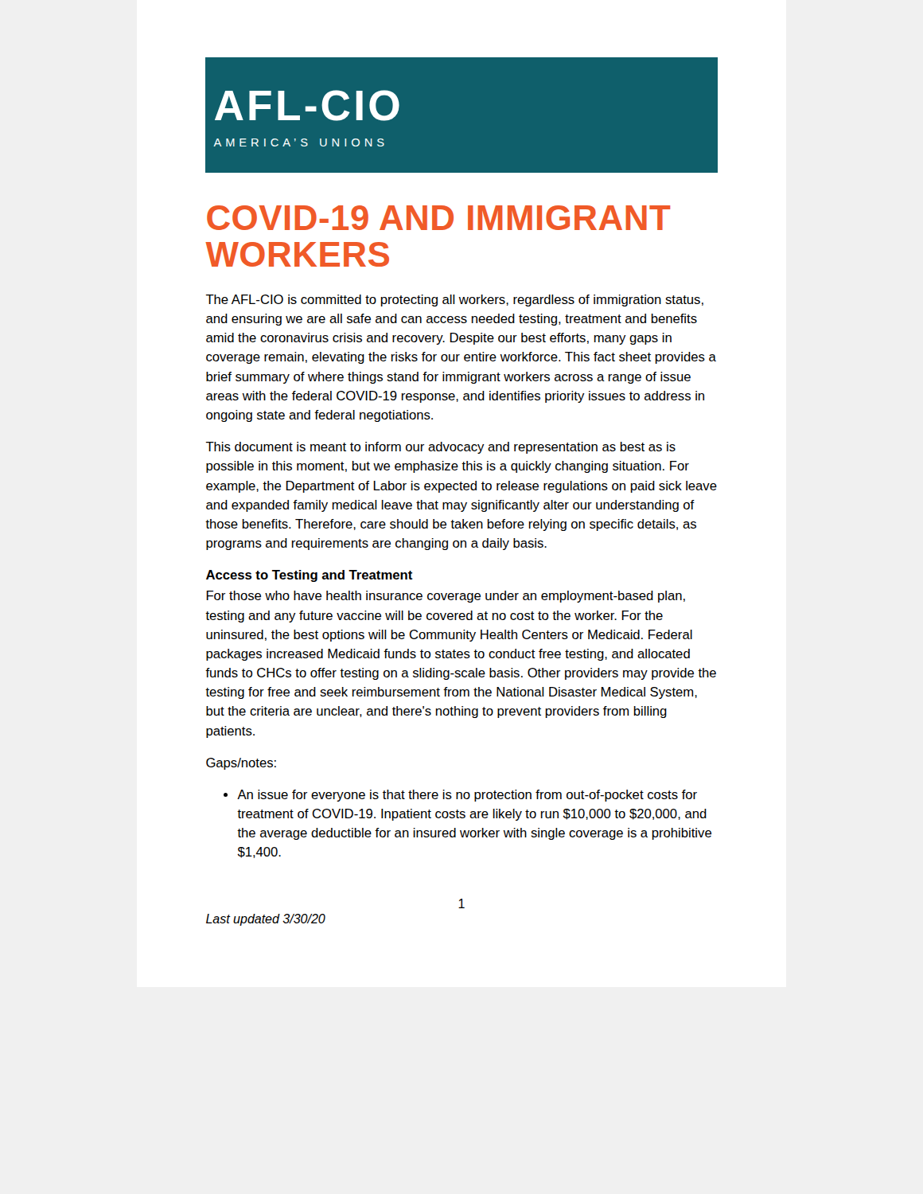AFL-CIO
AMERICA’S UNIONS
COVID-19 AND IMMIGRANT WORKERS
The AFL-CIO is committed to protecting all workers, regardless of immigration status, and ensuring we are all safe and can access needed testing, treatment and benefits amid the coronavirus crisis and recovery. Despite our best efforts, many gaps in coverage remain, elevating the risks for our entire workforce. This fact sheet provides a brief summary of where things stand for immigrant workers across a range of issue areas with the federal COVID-19 response, and identifies priority issues to address in ongoing state and federal negotiations.
This document is meant to inform our advocacy and representation as best as is possible in this moment, but we emphasize this is a quickly changing situation. For example, the Department of Labor is expected to release regulations on paid sick leave and expanded family medical leave that may significantly alter our understanding of those benefits. Therefore, care should be taken before relying on specific details, as programs and requirements are changing on a daily basis.
Access to Testing and Treatment
For those who have health insurance coverage under an employment-based plan, testing and any future vaccine will be covered at no cost to the worker. For the uninsured, the best options will be Community Health Centers or Medicaid. Federal packages increased Medicaid funds to states to conduct free testing, and allocated funds to CHCs to offer testing on a sliding-scale basis. Other providers may provide the testing for free and seek reimbursement from the National Disaster Medical System, but the criteria are unclear, and there's nothing to prevent providers from billing patients.
Gaps/notes:
An issue for everyone is that there is no protection from out-of-pocket costs for treatment of COVID-19. Inpatient costs are likely to run $10,000 to $20,000, and the average deductible for an insured worker with single coverage is a prohibitive $1,400.
1
Last updated 3/30/20